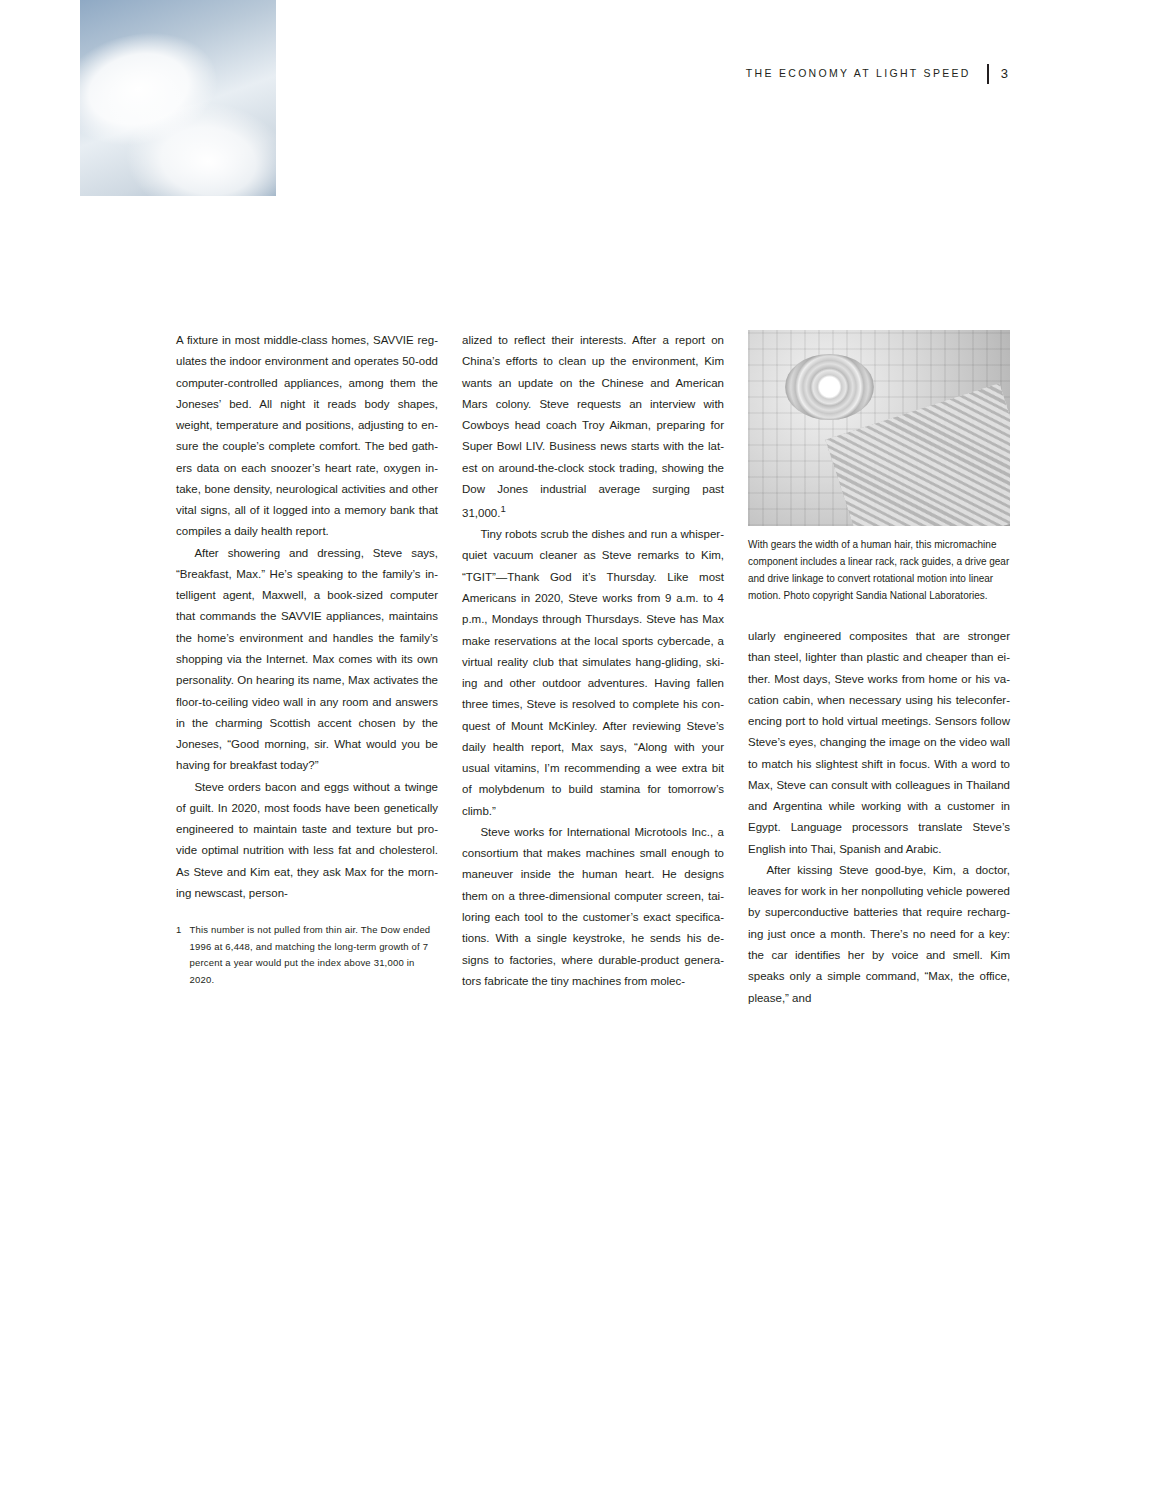The Economy at Light Speed 3
A fixture in most middle-class homes, SAVVIE regulates the indoor environment and operates 50-odd computer-controlled appliances, among them the Joneses’ bed. All night it reads body shapes, weight, temperature and positions, adjusting to ensure the couple’s complete comfort. The bed gathers data on each snoozer’s heart rate, oxygen intake, bone density, neurological activities and other vital signs, all of it logged into a memory bank that compiles a daily health report.
After showering and dressing, Steve says, “Breakfast, Max.” He’s speaking to the family’s intelligent agent, Maxwell, a book-sized computer that commands the SAVVIE appliances, maintains the home’s environment and handles the family’s shopping via the Internet. Max comes with its own personality. On hearing its name, Max activates the floor-to-ceiling video wall in any room and answers in the charming Scottish accent chosen by the Joneses, “Good morning, sir. What would you be having for breakfast today?”
Steve orders bacon and eggs without a twinge of guilt. In 2020, most foods have been genetically engineered to maintain taste and texture but provide optimal nutrition with less fat and cholesterol. As Steve and Kim eat, they ask Max for the morning newscast, person-
1
This number is not pulled from thin air. The Dow ended 1996 at 6,448, and matching the long-term growth of 7 percent a year would put the index above 31,000 in 2020.
alized to reflect their interests. After a report on China’s efforts to clean up the environment, Kim wants an update on the Chinese and American Mars colony. Steve requests an interview with Cowboys head coach Troy Aikman, preparing for Super Bowl LIV. Business news starts with the latest on around-the-clock stock trading, showing the Dow Jones industrial average surging past 31,000.1
Tiny robots scrub the dishes and run a whisper-quiet vacuum cleaner as Steve remarks to Kim, “TGIT”—Thank God it’s Thursday. Like most Americans in 2020, Steve works from 9 a.m. to 4 p.m., Mondays through Thursdays. Steve has Max make reservations at the local sports cybercade, a virtual reality club that simulates hang-gliding, skiing and other outdoor adventures. Having fallen three times, Steve is resolved to complete his conquest of Mount McKinley. After reviewing Steve’s daily health report, Max says, “Along with your usual vitamins, I’m recommending a wee extra bit of molybdenum to build stamina for tomorrow’s climb.”
Steve works for International Microtools Inc., a consortium that makes machines small enough to maneuver inside the human heart. He designs them on a three-dimensional computer screen, tailoring each tool to the customer’s exact specifications. With a single keystroke, he sends his designs to factories, where durable-product generators fabricate the tiny machines from molec-
With gears the width of a human hair, this micromachine component includes a linear rack, rack guides, a drive gear and drive linkage to convert rotational motion into linear motion. Photo copyright Sandia National Laboratories.
ularly engineered composites that are stronger than steel, lighter than plastic and cheaper than either. Most days, Steve works from home or his vacation cabin, when necessary using his teleconferencing port to hold virtual meetings. Sensors follow Steve’s eyes, changing the image on the video wall to match his slightest shift in focus. With a word to Max, Steve can consult with colleagues in Thailand and Argentina while working with a customer in Egypt. Language processors translate Steve’s English into Thai, Spanish and Arabic.
After kissing Steve good-bye, Kim, a doctor, leaves for work in her nonpolluting vehicle powered by superconductive batteries that require recharging just once a month. There’s no need for a key: the car identifies her by voice and smell. Kim speaks only a simple command, “Max, the office, please,” and